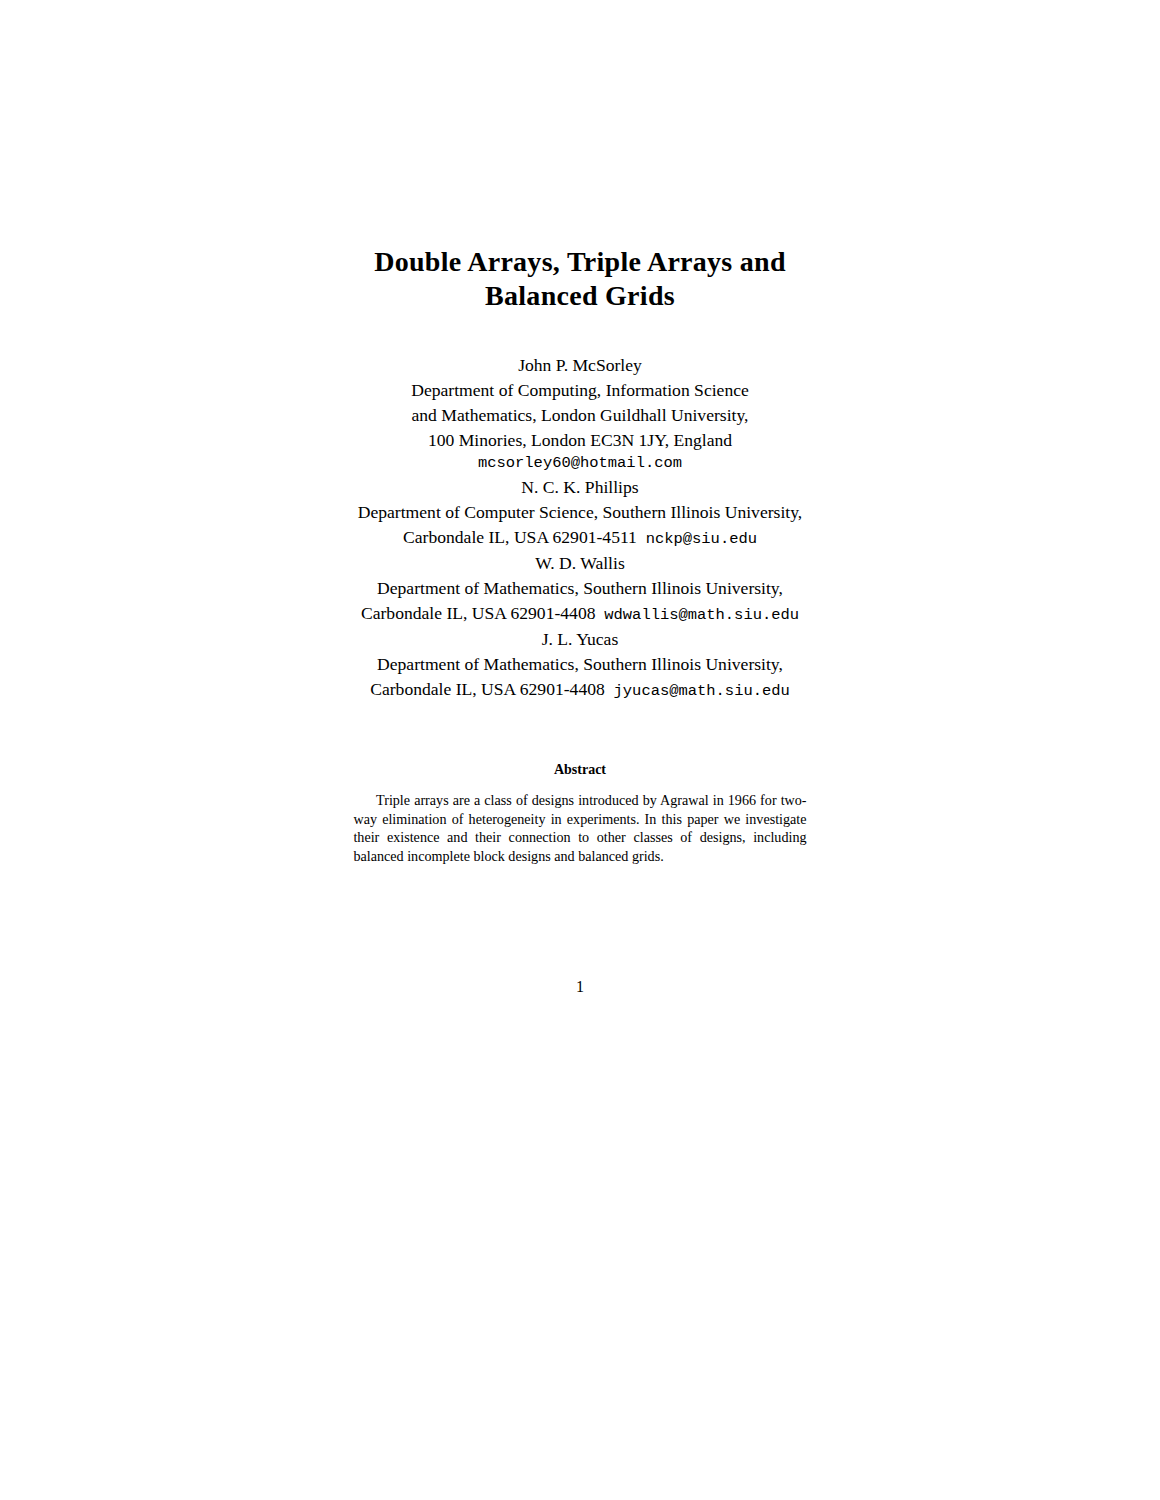Double Arrays, Triple Arrays and
Balanced Grids
John P. McSorley Department of Computing, Information Science and Mathematics, London Guildhall University, 100 Minories, London EC3N 1JY, England mcsorley60@hotmail.com N. C. K. Phillips Department of Computer Science, Southern Illinois University, Carbondale IL, USA 62901-4511 nckp@siu.edu W. D. Wallis Department of Mathematics, Southern Illinois University, Carbondale IL, USA 62901-4408 wdwallis@math.siu.edu J. L. Yucas Department of Mathematics, Southern Illinois University, Carbondale IL, USA 62901-4408 jyucas@math.siu.edu
Abstract
Triple arrays are a class of designs introduced by Agrawal in 1966 for two-way elimination of heterogeneity in experiments. In this paper we investigate their existence and their connection to other classes of designs, including balanced incomplete block designs and balanced grids.
1